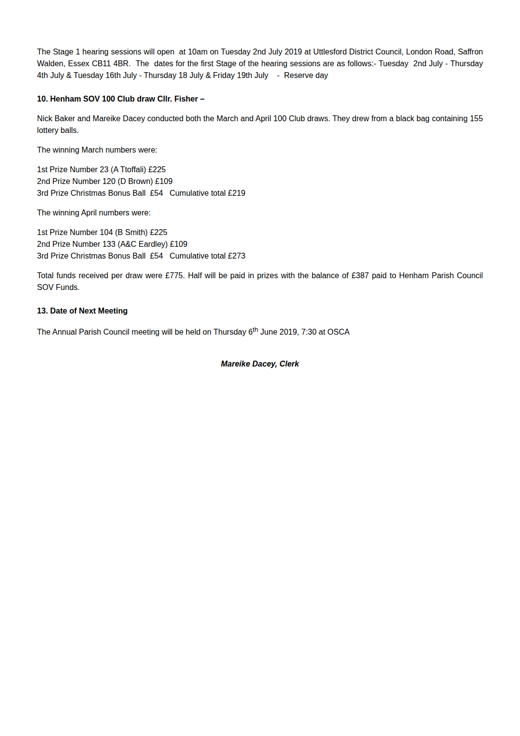The Stage 1 hearing sessions will open at 10am on Tuesday 2nd July 2019 at Uttlesford District Council, London Road, Saffron Walden, Essex CB11 4BR. The dates for the first Stage of the hearing sessions are as follows:- Tuesday 2nd July - Thursday 4th July & Tuesday 16th July - Thursday 18 July & Friday 19th July - Reserve day
10. Henham SOV 100 Club draw Cllr. Fisher –
Nick Baker and Mareike Dacey conducted both the March and April 100 Club draws. They drew from a black bag containing 155 lottery balls.
The winning March numbers were:
1st Prize Number 23 (A Ttoffali) £225
2nd Prize Number 120 (D Brown) £109
3rd Prize Christmas Bonus Ball £54 Cumulative total £219
The winning April numbers were:
1st Prize Number 104 (B Smith) £225
2nd Prize Number 133 (A&C Eardley) £109
3rd Prize Christmas Bonus Ball £54 Cumulative total £273
Total funds received per draw were £775. Half will be paid in prizes with the balance of £387 paid to Henham Parish Council SOV Funds.
13. Date of Next Meeting
The Annual Parish Council meeting will be held on Thursday 6th June 2019, 7:30 at OSCA
Mareike Dacey, Clerk